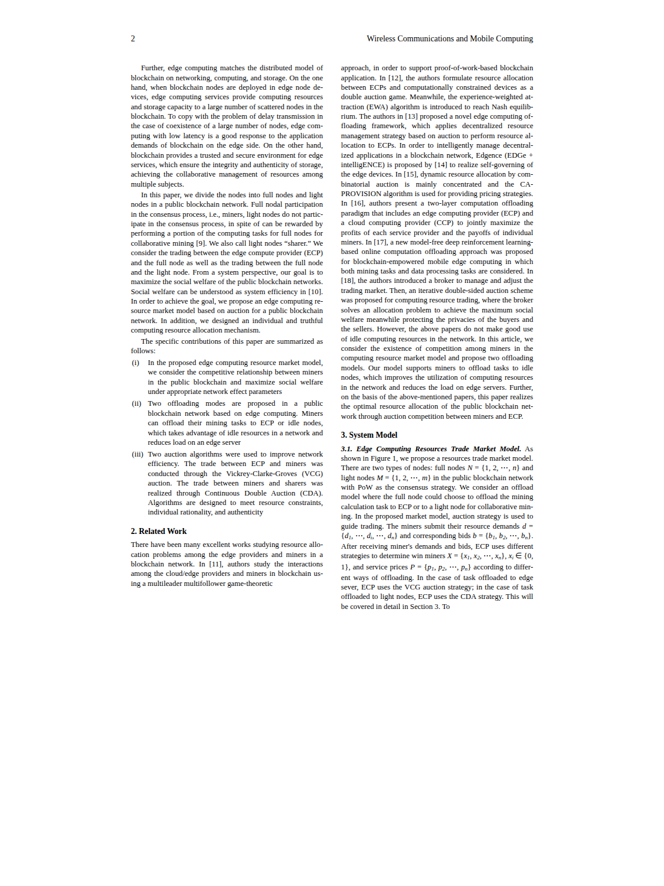2
Wireless Communications and Mobile Computing
Further, edge computing matches the distributed model of blockchain on networking, computing, and storage. On the one hand, when blockchain nodes are deployed in edge node devices, edge computing services provide computing resources and storage capacity to a large number of scattered nodes in the blockchain. To copy with the problem of delay transmission in the case of coexistence of a large number of nodes, edge computing with low latency is a good response to the application demands of blockchain on the edge side. On the other hand, blockchain provides a trusted and secure environment for edge services, which ensure the integrity and authenticity of storage, achieving the collaborative management of resources among multiple subjects.
In this paper, we divide the nodes into full nodes and light nodes in a public blockchain network. Full nodal participation in the consensus process, i.e., miners, light nodes do not participate in the consensus process, in spite of can be rewarded by performing a portion of the computing tasks for full nodes for collaborative mining [9]. We also call light nodes “sharer.” We consider the trading between the edge compute provider (ECP) and the full node as well as the trading between the full node and the light node. From a system perspective, our goal is to maximize the social welfare of the public blockchain networks. Social welfare can be understood as system efficiency in [10]. In order to achieve the goal, we propose an edge computing resource market model based on auction for a public blockchain network. In addition, we designed an individual and truthful computing resource allocation mechanism.
The specific contributions of this paper are summarized as follows:
(i) In the proposed edge computing resource market model, we consider the competitive relationship between miners in the public blockchain and maximize social welfare under appropriate network effect parameters
(ii) Two offloading modes are proposed in a public blockchain network based on edge computing. Miners can offload their mining tasks to ECP or idle nodes, which takes advantage of idle resources in a network and reduces load on an edge server
(iii) Two auction algorithms were used to improve network efficiency. The trade between ECP and miners was conducted through the Vickrey-Clarke-Groves (VCG) auction. The trade between miners and sharers was realized through Continuous Double Auction (CDA). Algorithms are designed to meet resource constraints, individual rationality, and authenticity
2. Related Work
There have been many excellent works studying resource allocation problems among the edge providers and miners in a blockchain network. In [11], authors study the interactions among the cloud/edge providers and miners in blockchain using a multileader multifollower game-theoretic
approach, in order to support proof-of-work-based blockchain application. In [12], the authors formulate resource allocation between ECPs and computationally constrained devices as a double auction game. Meanwhile, the experience-weighted attraction (EWA) algorithm is introduced to reach Nash equilibrium. The authors in [13] proposed a novel edge computing offloading framework, which applies decentralized resource management strategy based on auction to perform resource allocation to ECPs. In order to intelligently manage decentralized applications in a blockchain network, Edgence (EDGe + intelligENCE) is proposed by [14] to realize self-governing of the edge devices. In [15], dynamic resource allocation by combinatorial auction is mainly concentrated and the CA-PROVISION algorithm is used for providing pricing strategies. In [16], authors present a two-layer computation offloading paradigm that includes an edge computing provider (ECP) and a cloud computing provider (CCP) to jointly maximize the profits of each service provider and the payoffs of individual miners. In [17], a new model-free deep reinforcement learning-based online computation offloading approach was proposed for blockchain-empowered mobile edge computing in which both mining tasks and data processing tasks are considered. In [18], the authors introduced a broker to manage and adjust the trading market. Then, an iterative double-sided auction scheme was proposed for computing resource trading, where the broker solves an allocation problem to achieve the maximum social welfare meanwhile protecting the privacies of the buyers and the sellers. However, the above papers do not make good use of idle computing resources in the network. In this article, we consider the existence of competition among miners in the computing resource market model and propose two offloading models. Our model supports miners to offload tasks to idle nodes, which improves the utilization of computing resources in the network and reduces the load on edge servers. Further, on the basis of the above-mentioned papers, this paper realizes the optimal resource allocation of the public blockchain network through auction competition between miners and ECP.
3. System Model
3.1. Edge Computing Resources Trade Market Model. As shown in Figure 1, we propose a resources trade market model. There are two types of nodes: full nodes N = {1, 2, ⋯, n} and light nodes M = {1, 2, ⋯, m} in the public blockchain network with PoW as the consensus strategy. We consider an offload model where the full node could choose to offload the mining calculation task to ECP or to a light node for collaborative mining. In the proposed market model, auction strategy is used to guide trading. The miners submit their resource demands d = {d1, ⋯, di, ⋯, dn} and corresponding bids b = {b1, b2, ⋯, bn}. After receiving miner's demands and bids, ECP uses different strategies to determine win miners X = {x1, x2, ⋯, xn}, xi ∈ {0, 1}, and service prices P = {p1, p2, ⋯, pn} according to different ways of offloading. In the case of task offloaded to edge sever, ECP uses the VCG auction strategy; in the case of task offloaded to light nodes, ECP uses the CDA strategy. This will be covered in detail in Section 3. To